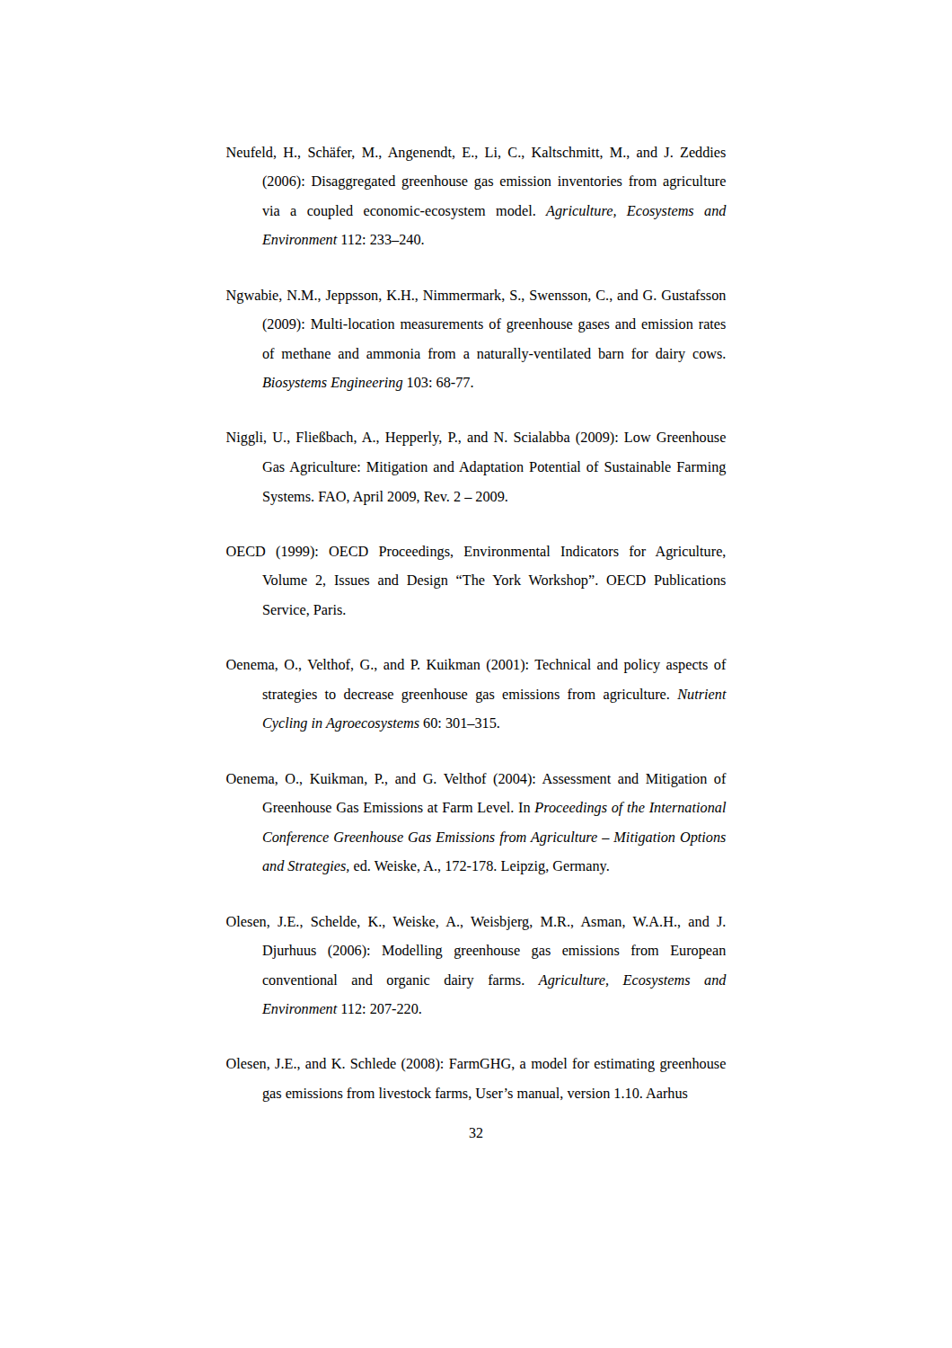Neufeld, H., Schäfer, M., Angenendt, E., Li, C., Kaltschmitt, M., and J. Zeddies (2006): Disaggregated greenhouse gas emission inventories from agriculture via a coupled economic-ecosystem model. Agriculture, Ecosystems and Environment 112: 233–240.
Ngwabie, N.M., Jeppsson, K.H., Nimmermark, S., Swensson, C., and G. Gustafsson (2009): Multi-location measurements of greenhouse gases and emission rates of methane and ammonia from a naturally-ventilated barn for dairy cows. Biosystems Engineering 103: 68-77.
Niggli, U., Fließbach, A., Hepperly, P., and N. Scialabba (2009): Low Greenhouse Gas Agriculture: Mitigation and Adaptation Potential of Sustainable Farming Systems. FAO, April 2009, Rev. 2 – 2009.
OECD (1999): OECD Proceedings, Environmental Indicators for Agriculture, Volume 2, Issues and Design “The York Workshop”. OECD Publications Service, Paris.
Oenema, O., Velthof, G., and P. Kuikman (2001): Technical and policy aspects of strategies to decrease greenhouse gas emissions from agriculture. Nutrient Cycling in Agroecosystems 60: 301–315.
Oenema, O., Kuikman, P., and G. Velthof (2004): Assessment and Mitigation of Greenhouse Gas Emissions at Farm Level. In Proceedings of the International Conference Greenhouse Gas Emissions from Agriculture – Mitigation Options and Strategies, ed. Weiske, A., 172-178. Leipzig, Germany.
Olesen, J.E., Schelde, K., Weiske, A., Weisbjerg, M.R., Asman, W.A.H., and J. Djurhuus (2006): Modelling greenhouse gas emissions from European conventional and organic dairy farms. Agriculture, Ecosystems and Environment 112: 207-220.
Olesen, J.E., and K. Schlede (2008): FarmGHG, a model for estimating greenhouse gas emissions from livestock farms, User’s manual, version 1.10. Aarhus
32